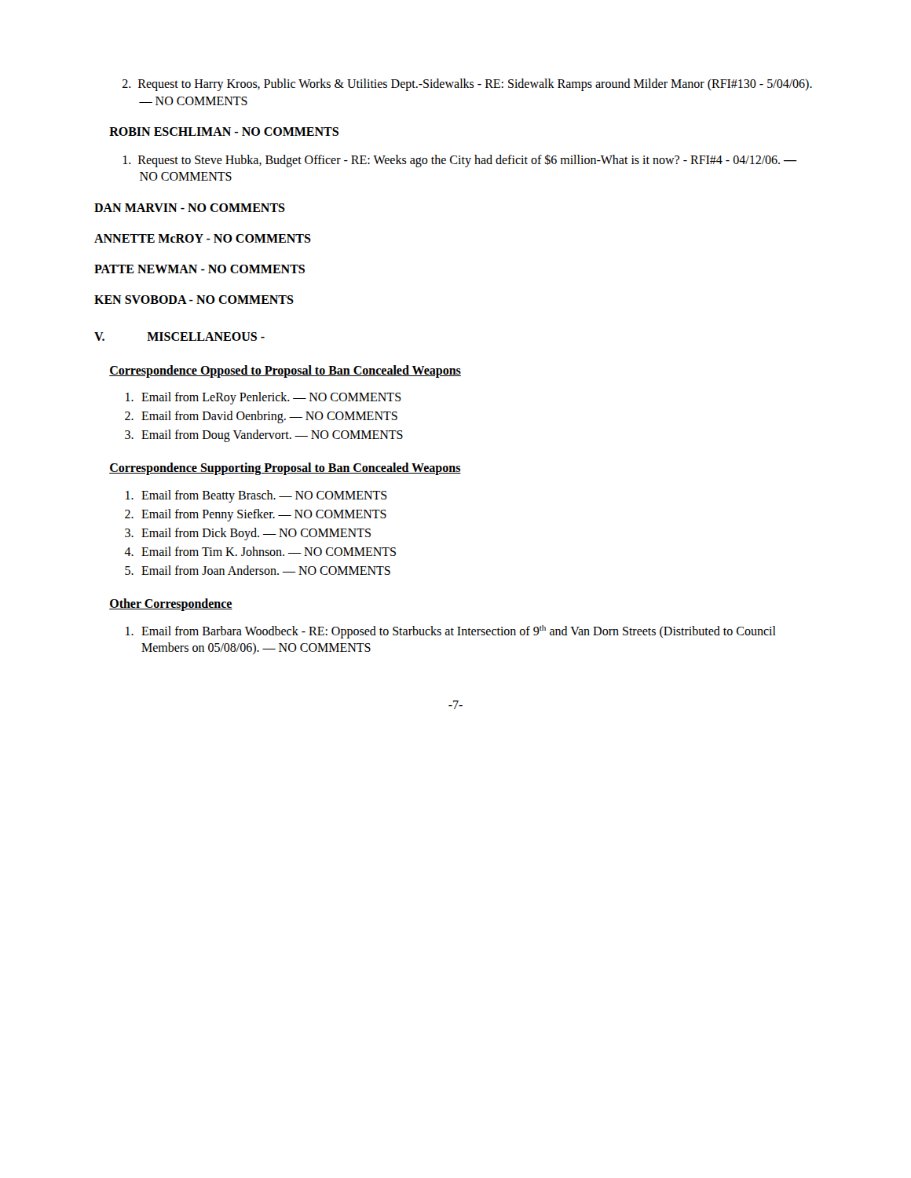2. Request to Harry Kroos, Public Works & Utilities Dept.-Sidewalks - RE: Sidewalk Ramps around Milder Manor (RFI#130 - 5/04/06). — NO COMMENTS
ROBIN ESCHLIMAN - NO COMMENTS
1. Request to Steve Hubka, Budget Officer - RE: Weeks ago the City had deficit of $6 million-What is it now? - RFI#4 - 04/12/06. — NO COMMENTS
DAN MARVIN - NO COMMENTS
ANNETTE McROY - NO COMMENTS
PATTE NEWMAN - NO COMMENTS
KEN SVOBODA - NO COMMENTS
V. MISCELLANEOUS -
Correspondence Opposed to Proposal to Ban Concealed Weapons
Email from LeRoy Penlerick. — NO COMMENTS
Email from David Oenbring. — NO COMMENTS
Email from Doug Vandervort. — NO COMMENTS
Correspondence Supporting Proposal to Ban Concealed Weapons
Email from Beatty Brasch. — NO COMMENTS
Email from Penny Siefker. — NO COMMENTS
Email from Dick Boyd. — NO COMMENTS
Email from Tim K. Johnson. — NO COMMENTS
Email from Joan Anderson. — NO COMMENTS
Other Correspondence
Email from Barbara Woodbeck - RE: Opposed to Starbucks at Intersection of 9th and Van Dorn Streets (Distributed to Council Members on 05/08/06). — NO COMMENTS
-7-